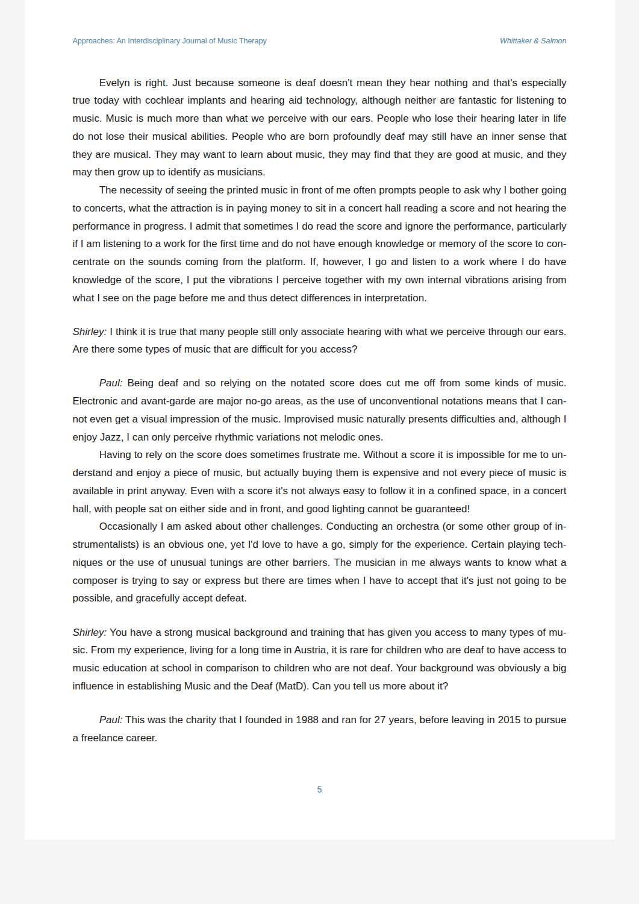Approaches: An Interdisciplinary Journal of Music Therapy Whittaker & Salmon
Evelyn is right. Just because someone is deaf doesn't mean they hear nothing and that's especially true today with cochlear implants and hearing aid technology, although neither are fantastic for listening to music. Music is much more than what we perceive with our ears. People who lose their hearing later in life do not lose their musical abilities. People who are born profoundly deaf may still have an inner sense that they are musical. They may want to learn about music, they may find that they are good at music, and they may then grow up to identify as musicians.
The necessity of seeing the printed music in front of me often prompts people to ask why I bother going to concerts, what the attraction is in paying money to sit in a concert hall reading a score and not hearing the performance in progress. I admit that sometimes I do read the score and ignore the performance, particularly if I am listening to a work for the first time and do not have enough knowledge or memory of the score to concentrate on the sounds coming from the platform. If, however, I go and listen to a work where I do have knowledge of the score, I put the vibrations I perceive together with my own internal vibrations arising from what I see on the page before me and thus detect differences in interpretation.
Shirley: I think it is true that many people still only associate hearing with what we perceive through our ears. Are there some types of music that are difficult for you access?
Paul: Being deaf and so relying on the notated score does cut me off from some kinds of music. Electronic and avant-garde are major no-go areas, as the use of unconventional notations means that I cannot even get a visual impression of the music. Improvised music naturally presents difficulties and, although I enjoy Jazz, I can only perceive rhythmic variations not melodic ones.
Having to rely on the score does sometimes frustrate me. Without a score it is impossible for me to understand and enjoy a piece of music, but actually buying them is expensive and not every piece of music is available in print anyway. Even with a score it's not always easy to follow it in a confined space, in a concert hall, with people sat on either side and in front, and good lighting cannot be guaranteed!
Occasionally I am asked about other challenges. Conducting an orchestra (or some other group of instrumentalists) is an obvious one, yet I'd love to have a go, simply for the experience. Certain playing techniques or the use of unusual tunings are other barriers. The musician in me always wants to know what a composer is trying to say or express but there are times when I have to accept that it's just not going to be possible, and gracefully accept defeat.
Shirley: You have a strong musical background and training that has given you access to many types of music. From my experience, living for a long time in Austria, it is rare for children who are deaf to have access to music education at school in comparison to children who are not deaf. Your background was obviously a big influence in establishing Music and the Deaf (MatD). Can you tell us more about it?
Paul: This was the charity that I founded in 1988 and ran for 27 years, before leaving in 2015 to pursue a freelance career.
5